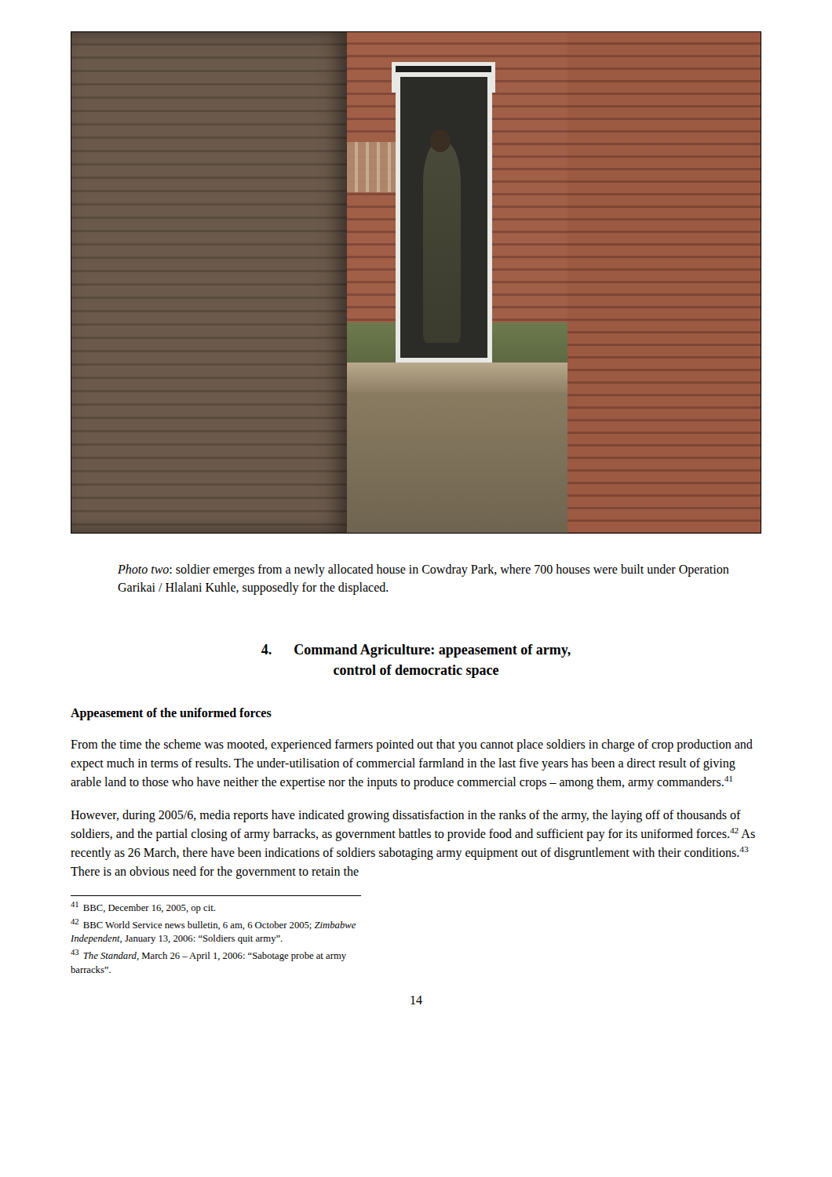Photo two: soldier emerges from a newly allocated house in Cowdray Park, where 700 houses were built under Operation Garikai / Hlalani Kuhle, supposedly for the displaced.
4. Command Agriculture: appeasement of army,
control of democratic space
Appeasement of the uniformed forces
From the time the scheme was mooted, experienced farmers pointed out that you cannot place soldiers in charge of crop production and expect much in terms of results. The under-utilisation of commercial farmland in the last five years has been a direct result of giving arable land to those who have neither the expertise nor the inputs to produce commercial crops – among them, army commanders.41
However, during 2005/6, media reports have indicated growing dissatisfaction in the ranks of the army, the laying off of thousands of soldiers, and the partial closing of army barracks, as government battles to provide food and sufficient pay for its uniformed forces.42 As recently as 26 March, there have been indications of soldiers sabotaging army equipment out of disgruntlement with their conditions.43 There is an obvious need for the government to retain the
41 BBC, December 16, 2005, op cit.
42 BBC World Service news bulletin, 6 am, 6 October 2005; Zimbabwe Independent, January 13, 2006: “Soldiers quit army”.
43 The Standard, March 26 – April 1, 2006: “Sabotage probe at army barracks”.
14